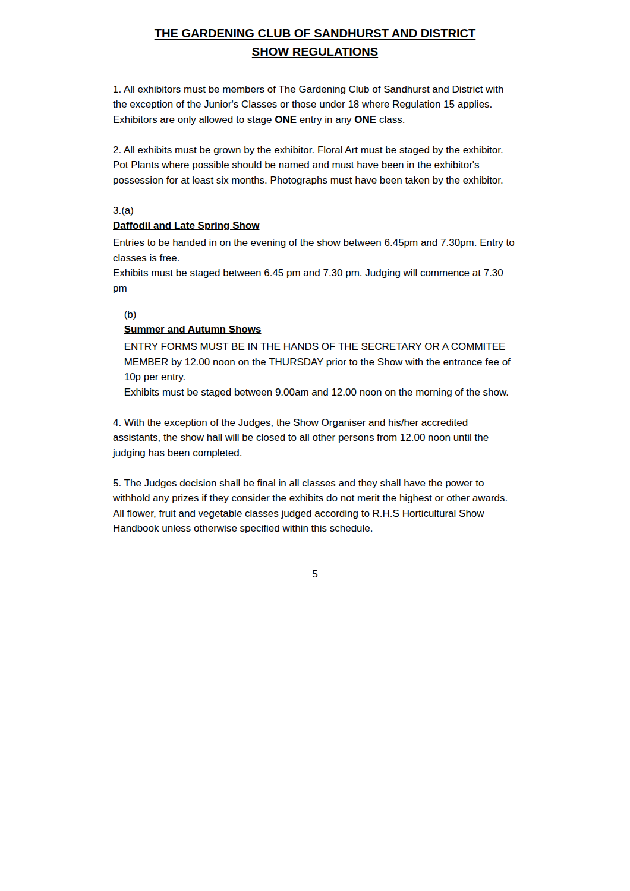THE GARDENING CLUB OF SANDHURST AND DISTRICT
SHOW REGULATIONS
1. All exhibitors must be members of The Gardening Club of Sandhurst and District with the exception of the Junior's Classes or those under 18 where Regulation 15 applies. Exhibitors are only allowed to stage ONE entry in any ONE class.
2. All exhibits must be grown by the exhibitor. Floral Art must be staged by the exhibitor. Pot Plants where possible should be named and must have been in the exhibitor's possession for at least six months. Photographs must have been taken by the exhibitor.
3.(a)
Daffodil and Late Spring Show
Entries to be handed in on the evening of the show between 6.45pm and 7.30pm. Entry to classes is free.
Exhibits must be staged between 6.45 pm and 7.30 pm. Judging will commence at 7.30 pm
(b)
Summer and Autumn Shows
ENTRY FORMS MUST BE IN THE HANDS OF THE SECRETARY OR A COMMITEE MEMBER by 12.00 noon on the THURSDAY prior to the Show with the entrance fee of 10p per entry.
Exhibits must be staged between 9.00am and 12.00 noon on the morning of the show.
4. With the exception of the Judges, the Show Organiser and his/her accredited assistants, the show hall will be closed to all other persons from 12.00 noon until the judging has been completed.
5. The Judges decision shall be final in all classes and they shall have the power to withhold any prizes if they consider the exhibits do not merit the highest or other awards. All flower, fruit and vegetable classes judged according to R.H.S Horticultural Show Handbook unless otherwise specified within this schedule.
5